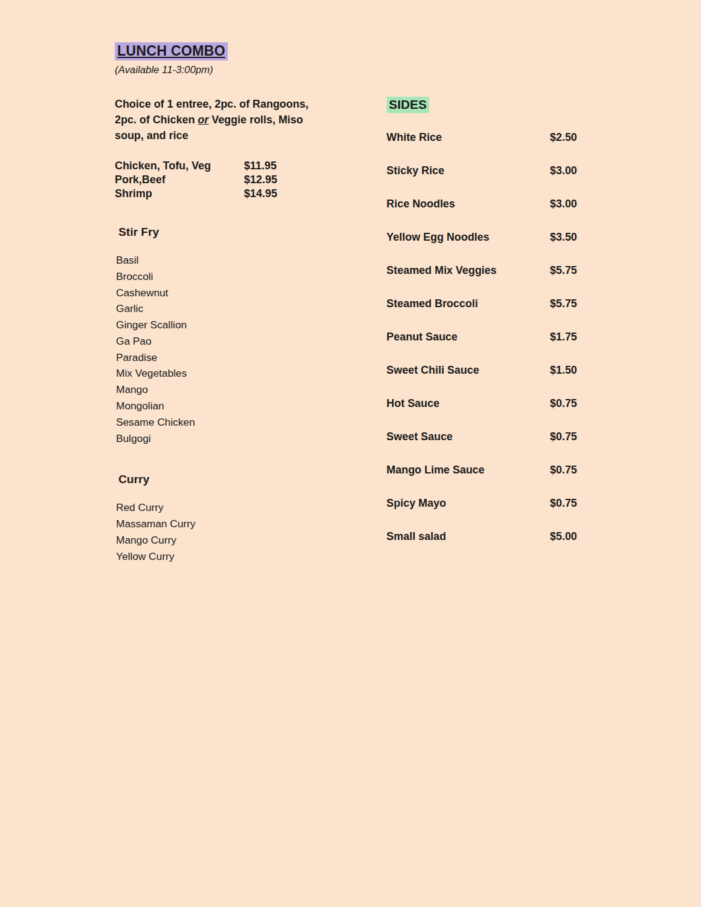LUNCH COMBO
(Available 11-3:00pm)
Choice of 1 entree, 2pc. of Rangoons, 2pc. of Chicken or Veggie rolls, Miso soup, and rice
| Chicken, Tofu, Veg | $11.95 |
| Pork,Beef | $12.95 |
| Shrimp | $14.95 |
Stir Fry
Basil
Broccoli
Cashewnut
Garlic
Ginger Scallion
Ga Pao
Paradise
Mix Vegetables
Mango
Mongolian
Sesame Chicken
Bulgogi
Curry
Red Curry
Massaman Curry
Mango Curry
Yellow Curry
SIDES
| White Rice | $2.50 |
| Sticky Rice | $3.00 |
| Rice Noodles | $3.00 |
| Yellow Egg Noodles | $3.50 |
| Steamed Mix Veggies | $5.75 |
| Steamed Broccoli | $5.75 |
| Peanut Sauce | $1.75 |
| Sweet Chili Sauce | $1.50 |
| Hot Sauce | $0.75 |
| Sweet Sauce | $0.75 |
| Mango Lime Sauce | $0.75 |
| Spicy Mayo | $0.75 |
| Small salad | $5.00 |